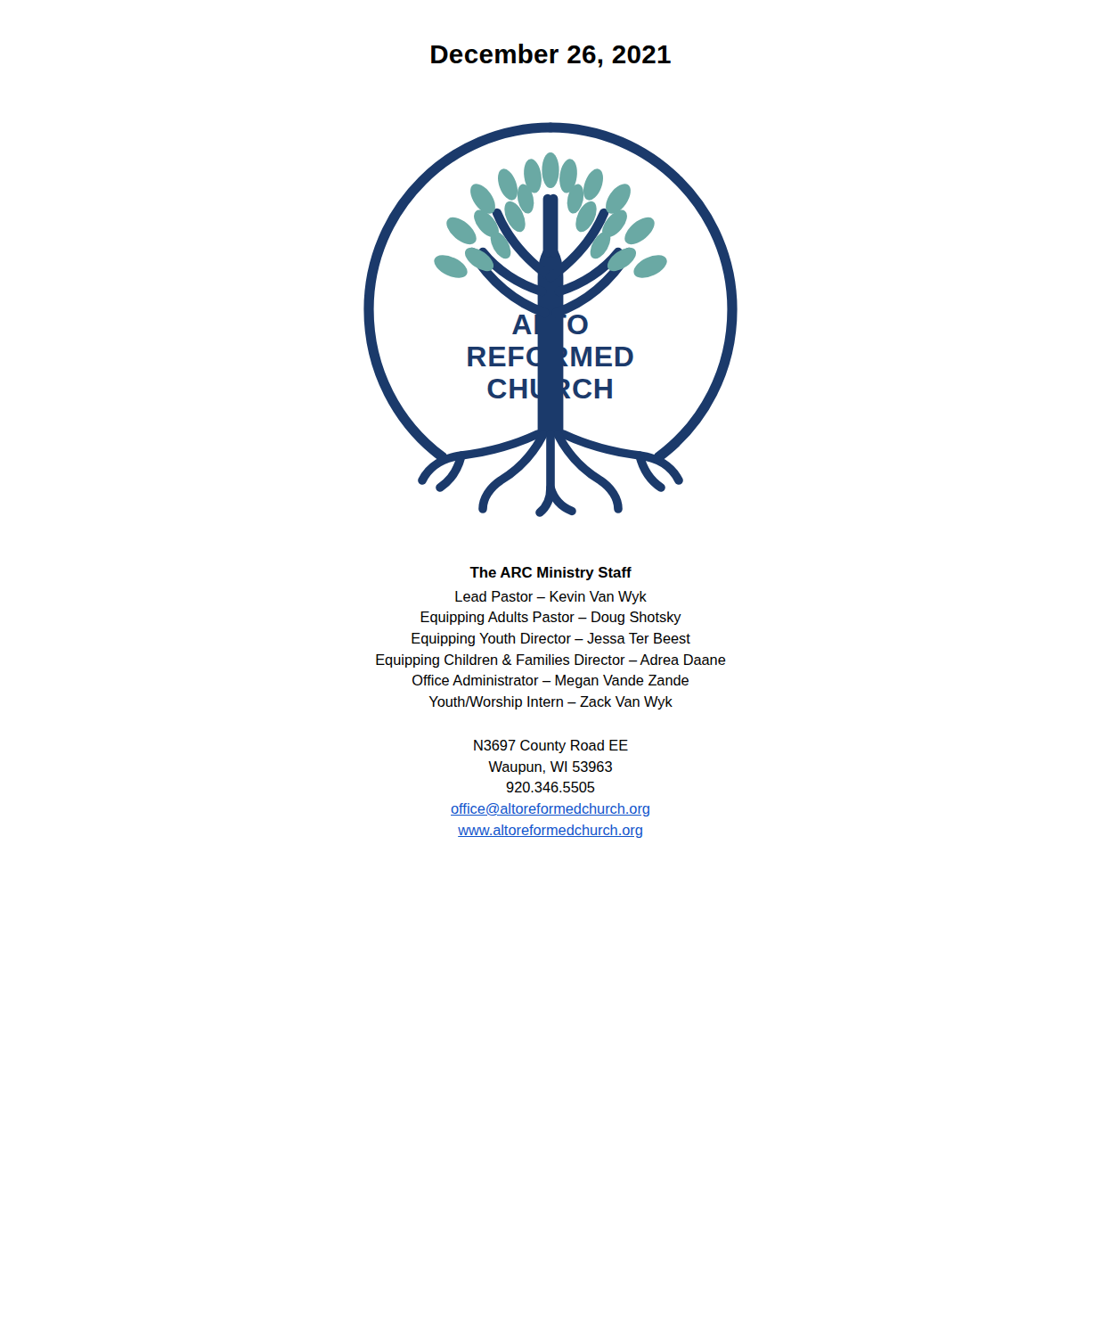December 26, 2021
Alto Reformed Church logo A stylized tree with teal leaves and navy trunk and roots, encircled by a broken navy ring, with the words Alto Reformed Church across the trunk. ALTO REFORMED CHURCH
Alto Reformed Church logo
The ARC Ministry Staff
Lead Pastor – Kevin Van Wyk
Equipping Adults Pastor – Doug Shotsky
Equipping Youth Director – Jessa Ter Beest
Equipping Children & Families Director – Adrea Daane
Office Administrator – Megan Vande Zande
Youth/Worship Intern – Zack Van Wyk
N3697 County Road EE
Waupun, WI 53963
920.346.5505
office@altoreformedchurch.org
www.altoreformedchurch.org